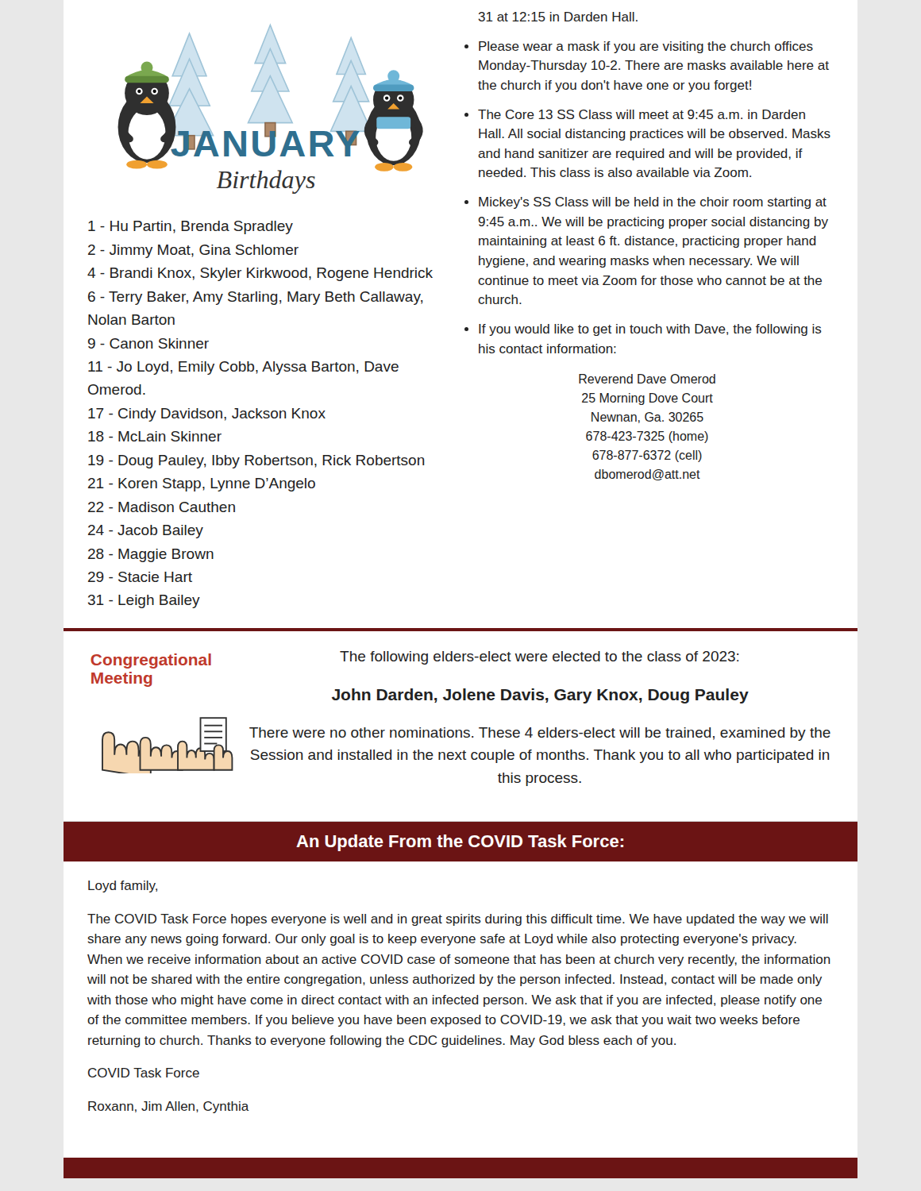JANUARY Birthdays
1 - Hu Partin, Brenda Spradley
2 - Jimmy Moat, Gina Schlomer
4 - Brandi Knox, Skyler Kirkwood, Rogene Hendrick
6 - Terry Baker, Amy Starling, Mary Beth Callaway, Nolan Barton
9 - Canon Skinner
11 - Jo Loyd, Emily Cobb, Alyssa Barton, Dave Omerod.
17 - Cindy Davidson, Jackson Knox
18 - McLain Skinner
19 - Doug Pauley, Ibby Robertson, Rick Robertson
21 - Koren Stapp, Lynne D’Angelo
22 - Madison Cauthen
24 - Jacob Bailey
28 - Maggie Brown
29 - Stacie Hart
31 - Leigh Bailey
31 at 12:15 in Darden Hall.
Please wear a mask if you are visiting the church offices Monday-Thursday 10-2. There are masks available here at the church if you don't have one or you forget!
The Core 13 SS Class will meet at 9:45 a.m. in Darden Hall. All social distancing practices will be observed. Masks and hand sanitizer are required and will be provided, if needed. This class is also available via Zoom.
Mickey's SS Class will be held in the choir room starting at 9:45 a.m.. We will be practicing proper social distancing by maintaining at least 6 ft. distance, practicing proper hand hygiene, and wearing masks when necessary. We will continue to meet via Zoom for those who cannot be at the church.
If you would like to get in touch with Dave, the following is his contact information:
Reverend Dave Omerod
25 Morning Dove Court
Newnan, Ga. 30265
678-423-7325 (home)
678-877-6372 (cell)
dbomerod@att.net
Congregational Meeting
The following elders-elect were elected to the class of 2023:
John Darden, Jolene Davis, Gary Knox, Doug Pauley
There were no other nominations. These 4 elders-elect will be trained, examined by the Session and installed in the next couple of months. Thank you to all who participated in this process.
An Update From the COVID Task Force:
Loyd family,
The COVID Task Force hopes everyone is well and in great spirits during this difficult time. We have updated the way we will share any news going forward. Our only goal is to keep everyone safe at Loyd while also protecting everyone's privacy. When we receive information about an active COVID case of someone that has been at church very recently, the information will not be shared with the entire congregation, unless authorized by the person infected. Instead, contact will be made only with those who might have come in direct contact with an infected person. We ask that if you are infected, please notify one of the committee members. If you believe you have been exposed to COVID-19, we ask that you wait two weeks before returning to church. Thanks to everyone following the CDC guidelines. May God bless each of you.
COVID Task Force
Roxann, Jim Allen, Cynthia